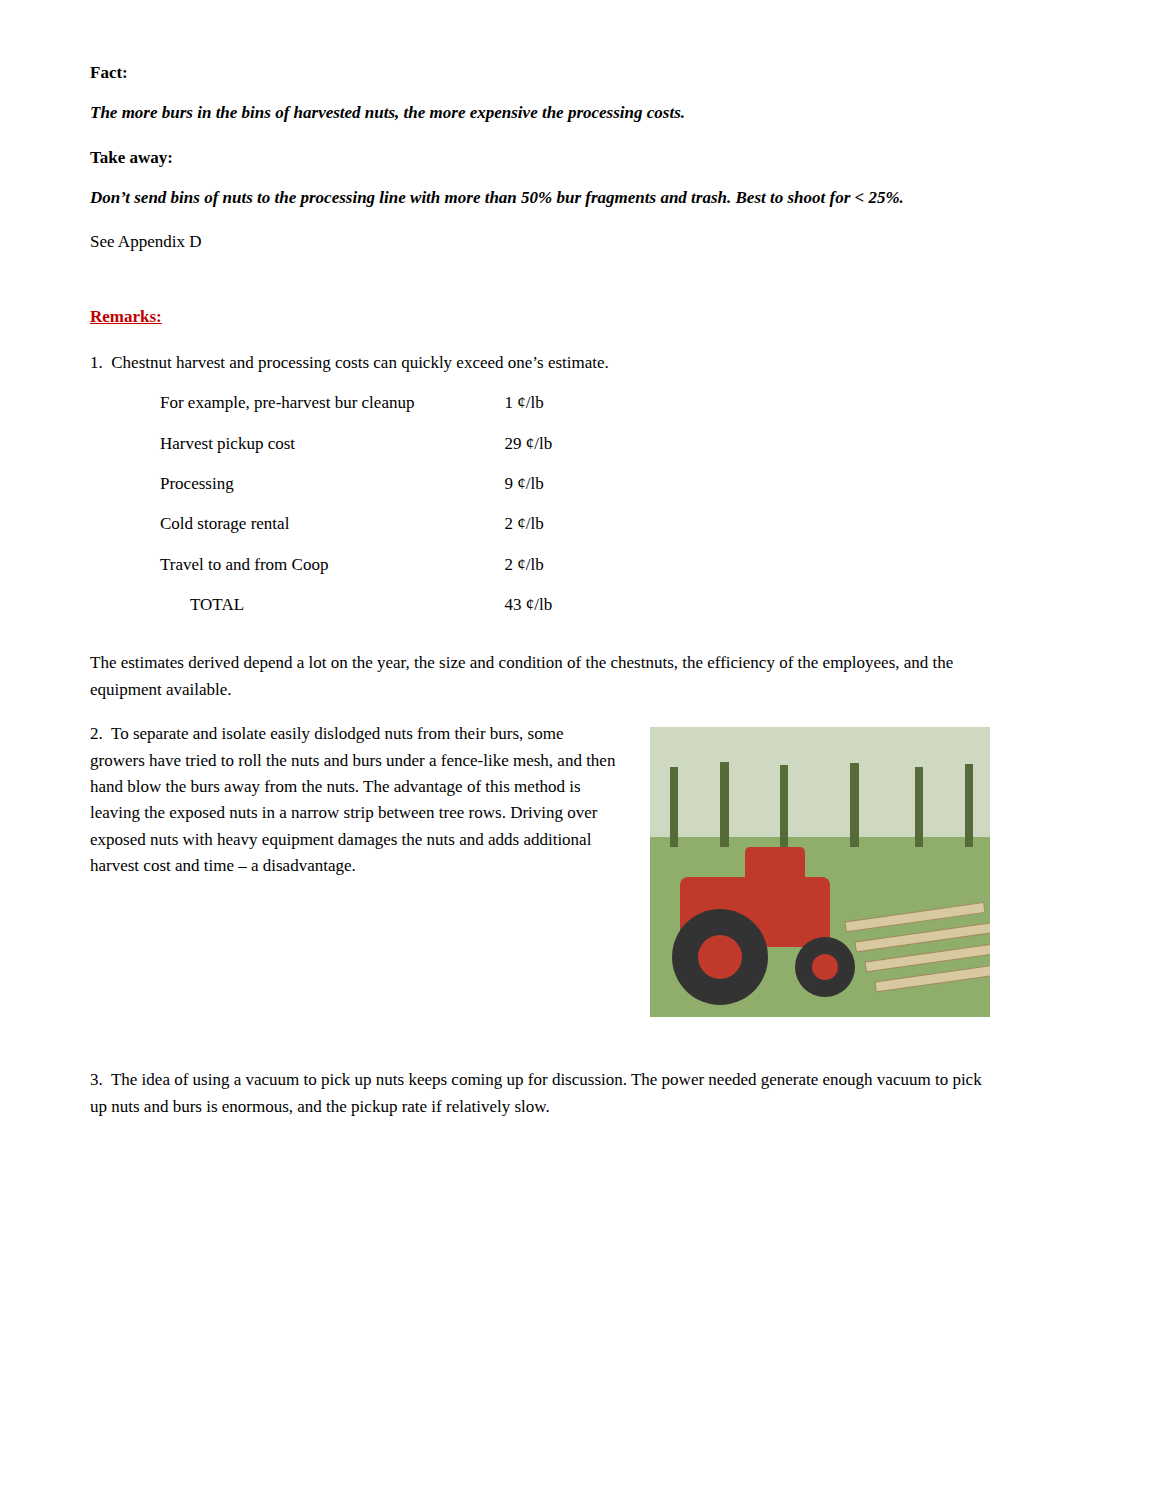Fact:
The more burs in the bins of harvested nuts, the more expensive the processing costs.
Take away:
Don’t send bins of nuts to the processing line with more than 50% bur fragments and trash. Best to shoot for < 25%.
See Appendix D
Remarks:
1. Chestnut harvest and processing costs can quickly exceed one’s estimate.
| For example, pre-harvest bur cleanup | 1 ¢/lb |
| Harvest pickup cost | 29 ¢/lb |
| Processing | 9 ¢/lb |
| Cold storage rental | 2 ¢/lb |
| Travel to and from Coop | 2 ¢/lb |
| TOTAL | 43 ¢/lb |
The estimates derived depend a lot on the year, the size and condition of the chestnuts, the efficiency of the employees, and the equipment available.
2. To separate and isolate easily dislodged nuts from their burs, some growers have tried to roll the nuts and burs under a fence-like mesh, and then hand blow the burs away from the nuts. The advantage of this method is leaving the exposed nuts in a narrow strip between tree rows. Driving over exposed nuts with heavy equipment damages the nuts and adds additional harvest cost and time – a disadvantage.
3. The idea of using a vacuum to pick up nuts keeps coming up for discussion. The power needed generate enough vacuum to pick up nuts and burs is enormous, and the pickup rate if relatively slow.